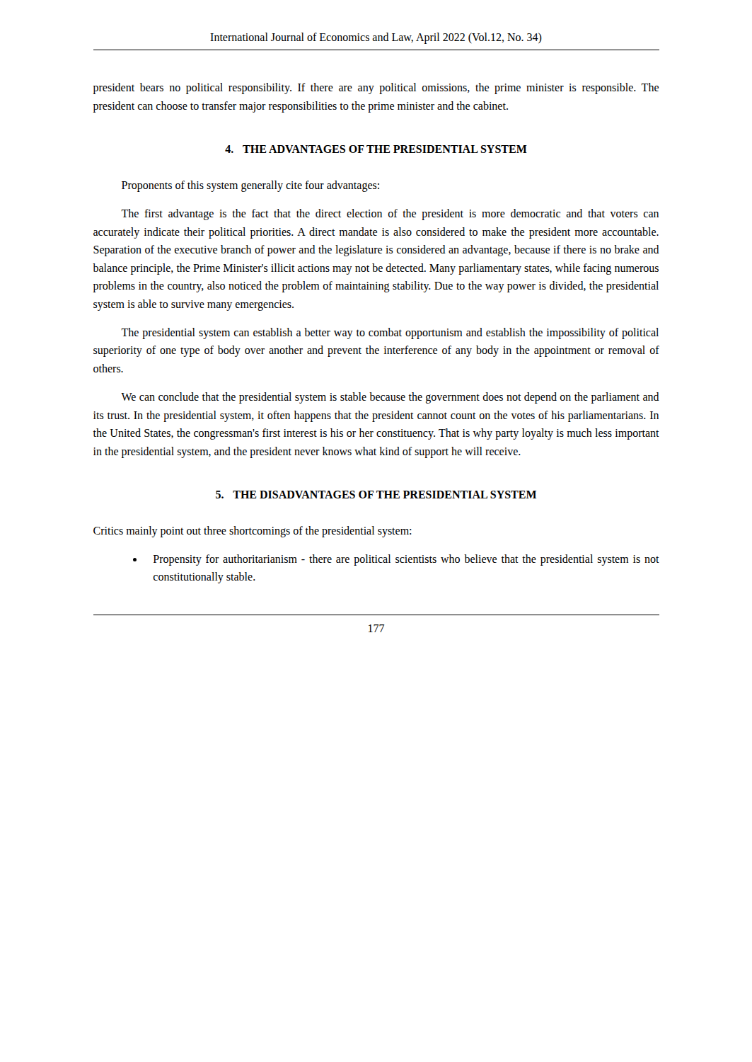International Journal of Economics and Law, April 2022 (Vol.12, No. 34)
president bears no political responsibility. If there are any political omissions, the prime minister is responsible. The president can choose to transfer major responsibilities to the prime minister and the cabinet.
4. The Advantages of the Presidential System
Proponents of this system generally cite four advantages:
The first advantage is the fact that the direct election of the president is more democratic and that voters can accurately indicate their political priorities. A direct mandate is also considered to make the president more accountable. Separation of the executive branch of power and the legislature is considered an advantage, because if there is no brake and balance principle, the Prime Minister's illicit actions may not be detected. Many parliamentary states, while facing numerous problems in the country, also noticed the problem of maintaining stability. Due to the way power is divided, the presidential system is able to survive many emergencies.
The presidential system can establish a better way to combat opportunism and establish the impossibility of political superiority of one type of body over another and prevent the interference of any body in the appointment or removal of others.
We can conclude that the presidential system is stable because the government does not depend on the parliament and its trust. In the presidential system, it often happens that the president cannot count on the votes of his parliamentarians. In the United States, the congressman's first interest is his or her constituency. That is why party loyalty is much less important in the presidential system, and the president never knows what kind of support he will receive.
5. The Disadvantages of the Presidential System
Critics mainly point out three shortcomings of the presidential system:
Propensity for authoritarianism - there are political scientists who believe that the presidential system is not constitutionally stable.
177